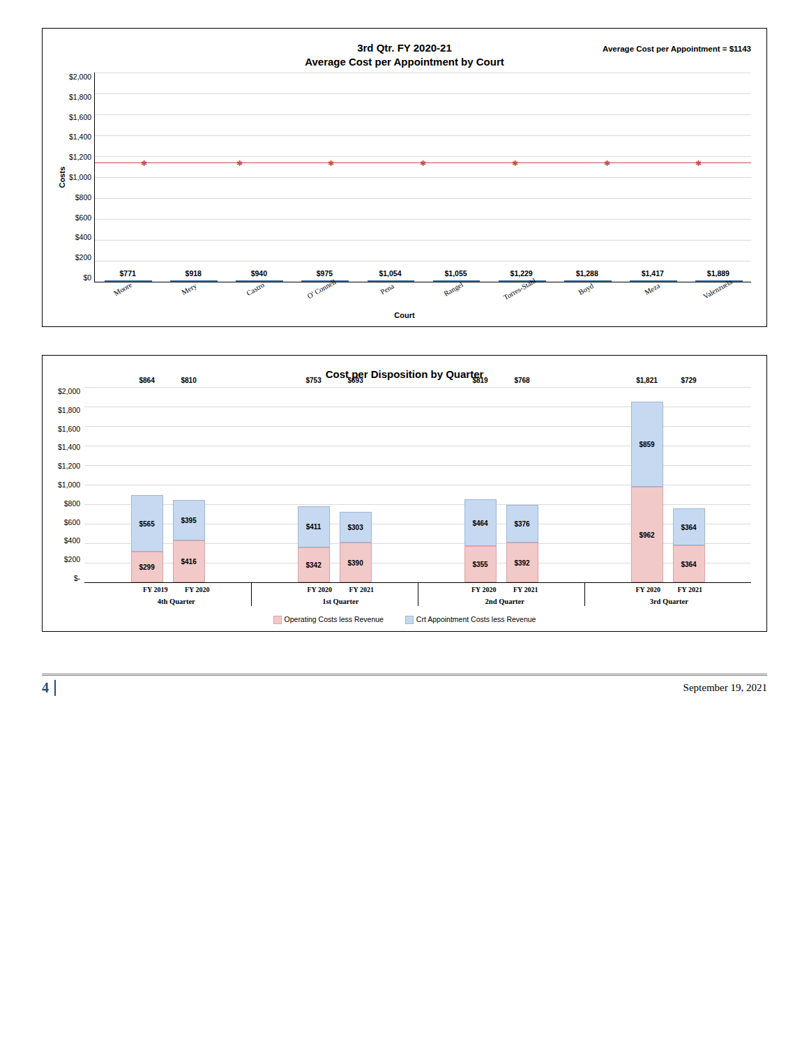3rd Qtr. FY 2020-21
Average Cost per Appointment by Court Average Cost per Appointment = $1143
Costs
$2,000
$1,800
$1,600
$1,400
$1,200
$1,000
$800
$600
$400
$200
$0
✱ ✱ ✱ ✱ ✱ ✱ ✱
$771
$918
$940
$975
$1,054
$1,055
$1,229
$1,288
$1,417
$1,889
Moore Mery Castro O' Connell Pena Rangel Torres-Stahl Boyd Meza Valenzuela
Court
Cost per Disposition by Quarter
$2,000
$1,800
$1,600
$1,400
$1,200
$1,000
$800
$600
$400
$200
$-
$864
$565
$299
$810
$395
$416
$753
$411
$342
$693
$303
$390
$819
$464
$355
$768
$376
$392
$1,821
$859
$962
$729
$364
$364
FY 2019 FY 2020
FY 2020 FY 2021
FY 2020 FY 2021
FY 2020 FY 2021
4th Quarter
1st Quarter
2nd Quarter
3rd Quarter
Operating Costs less Revenue Crt Appointment Costs less Revenue
4
September 19, 2021